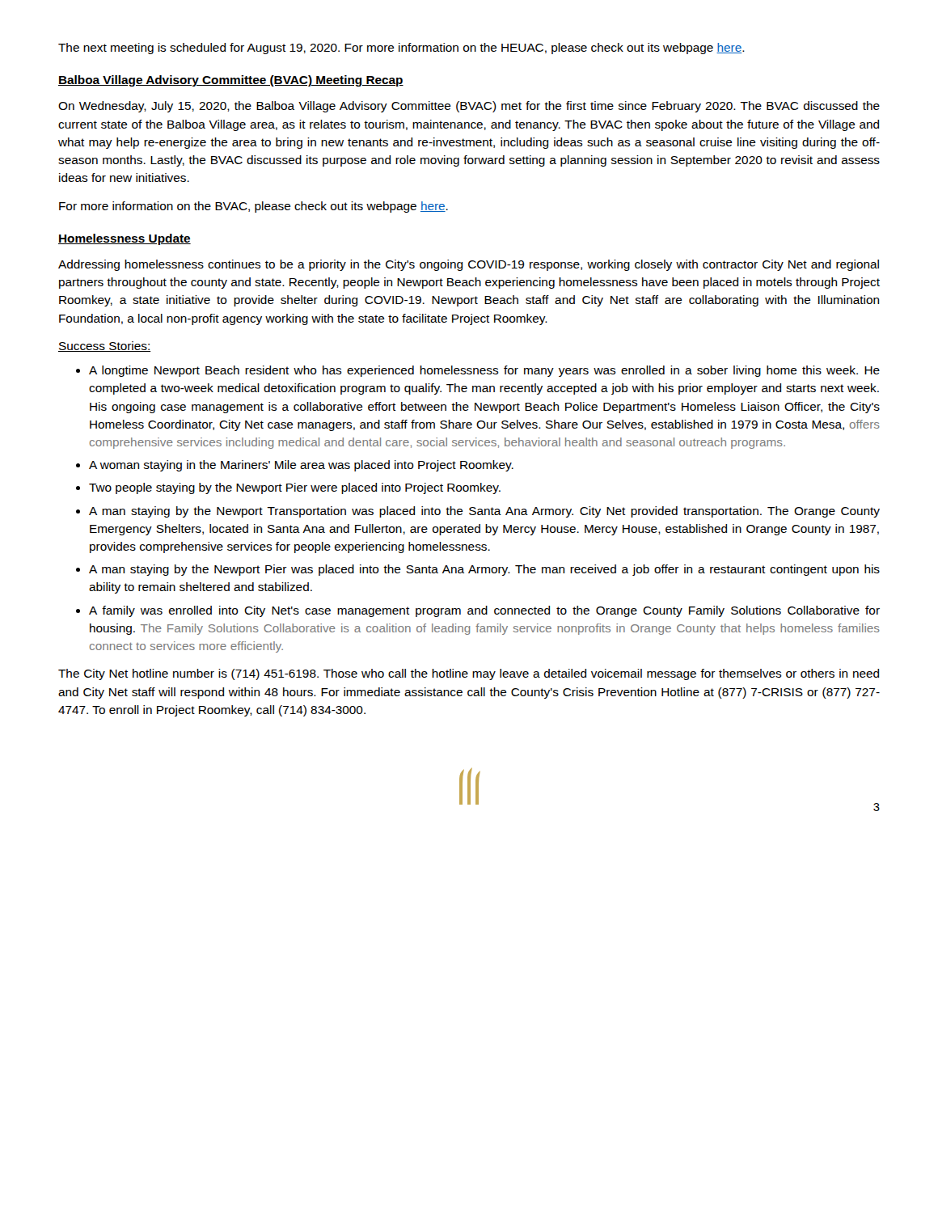The next meeting is scheduled for August 19, 2020. For more information on the HEUAC, please check out its webpage here.
Balboa Village Advisory Committee (BVAC) Meeting Recap
On Wednesday, July 15, 2020, the Balboa Village Advisory Committee (BVAC) met for the first time since February 2020. The BVAC discussed the current state of the Balboa Village area, as it relates to tourism, maintenance, and tenancy. The BVAC then spoke about the future of the Village and what may help re-energize the area to bring in new tenants and re-investment, including ideas such as a seasonal cruise line visiting during the off-season months. Lastly, the BVAC discussed its purpose and role moving forward setting a planning session in September 2020 to revisit and assess ideas for new initiatives.
For more information on the BVAC, please check out its webpage here.
Homelessness Update
Addressing homelessness continues to be a priority in the City's ongoing COVID-19 response, working closely with contractor City Net and regional partners throughout the county and state. Recently, people in Newport Beach experiencing homelessness have been placed in motels through Project Roomkey, a state initiative to provide shelter during COVID-19. Newport Beach staff and City Net staff are collaborating with the Illumination Foundation, a local non-profit agency working with the state to facilitate Project Roomkey.
Success Stories:
A longtime Newport Beach resident who has experienced homelessness for many years was enrolled in a sober living home this week. He completed a two-week medical detoxification program to qualify. The man recently accepted a job with his prior employer and starts next week. His ongoing case management is a collaborative effort between the Newport Beach Police Department's Homeless Liaison Officer, the City's Homeless Coordinator, City Net case managers, and staff from Share Our Selves. Share Our Selves, established in 1979 in Costa Mesa, offers comprehensive services including medical and dental care, social services, behavioral health and seasonal outreach programs.
A woman staying in the Mariners' Mile area was placed into Project Roomkey.
Two people staying by the Newport Pier were placed into Project Roomkey.
A man staying by the Newport Transportation was placed into the Santa Ana Armory. City Net provided transportation. The Orange County Emergency Shelters, located in Santa Ana and Fullerton, are operated by Mercy House. Mercy House, established in Orange County in 1987, provides comprehensive services for people experiencing homelessness.
A man staying by the Newport Pier was placed into the Santa Ana Armory. The man received a job offer in a restaurant contingent upon his ability to remain sheltered and stabilized.
A family was enrolled into City Net's case management program and connected to the Orange County Family Solutions Collaborative for housing. The Family Solutions Collaborative is a coalition of leading family service nonprofits in Orange County that helps homeless families connect to services more efficiently.
The City Net hotline number is (714) 451-6198. Those who call the hotline may leave a detailed voicemail message for themselves or others in need and City Net staff will respond within 48 hours. For immediate assistance call the County's Crisis Prevention Hotline at (877) 7-CRISIS or (877) 727-4747. To enroll in Project Roomkey, call (714) 834-3000.
3